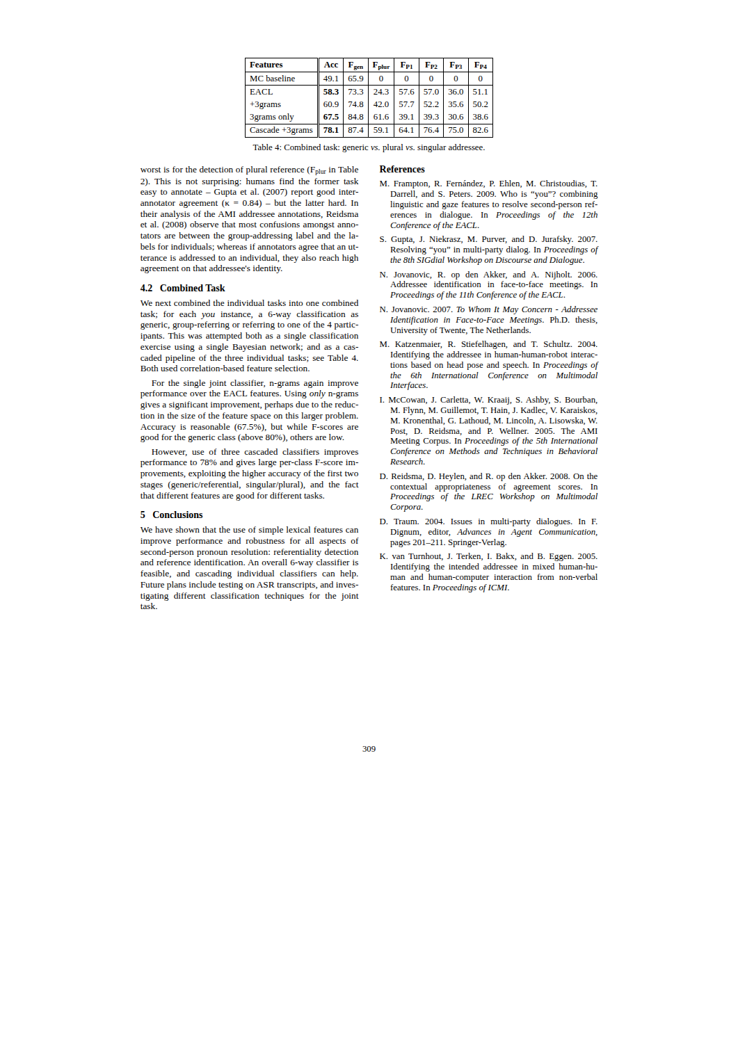| Features | Acc | F gen | F plur | F P1 | F P2 | F P3 | F P4 |
| --- | --- | --- | --- | --- | --- | --- | --- |
| MC baseline | 49.1 | 65.9 | 0 | 0 | 0 | 0 | 0 |
| EACL | 58.3 | 73.3 | 24.3 | 57.6 | 57.0 | 36.0 | 51.1 |
| +3grams | 60.9 | 74.8 | 42.0 | 57.7 | 52.2 | 35.6 | 50.2 |
| 3grams only | 67.5 | 84.8 | 61.6 | 39.1 | 39.3 | 30.6 | 38.6 |
| Cascade +3grams | 78.1 | 87.4 | 59.1 | 64.1 | 76.4 | 75.0 | 82.6 |
Table 4: Combined task: generic vs. plural vs. singular addressee.
worst is for the detection of plural reference (Fplur in Table 2). This is not surprising: humans find the former task easy to annotate – Gupta et al. (2007) report good inter-annotator agreement (κ = 0.84) – but the latter hard. In their analysis of the AMI addressee annotations, Reidsma et al. (2008) observe that most confusions amongst annotators are between the group-addressing label and the labels for individuals; whereas if annotators agree that an utterance is addressed to an individual, they also reach high agreement on that addressee's identity.
4.2 Combined Task
We next combined the individual tasks into one combined task; for each you instance, a 6-way classification as generic, group-referring or referring to one of the 4 participants. This was attempted both as a single classification exercise using a single Bayesian network; and as a cascaded pipeline of the three individual tasks; see Table 4. Both used correlation-based feature selection.
For the single joint classifier, n-grams again improve performance over the EACL features. Using only n-grams gives a significant improvement, perhaps due to the reduction in the size of the feature space on this larger problem. Accuracy is reasonable (67.5%), but while F-scores are good for the generic class (above 80%), others are low.
However, use of three cascaded classifiers improves performance to 78% and gives large per-class F-score improvements, exploiting the higher accuracy of the first two stages (generic/referential, singular/plural), and the fact that different features are good for different tasks.
5 Conclusions
We have shown that the use of simple lexical features can improve performance and robustness for all aspects of second-person pronoun resolution: referentiality detection and reference identification. An overall 6-way classifier is feasible, and cascading individual classifiers can help. Future plans include testing on ASR transcripts, and investigating different classification techniques for the joint task.
References
M. Frampton, R. Fernández, P. Ehlen, M. Christoudias, T. Darrell, and S. Peters. 2009. Who is “you”? combining linguistic and gaze features to resolve second-person references in dialogue. In Proceedings of the 12th Conference of the EACL.
S. Gupta, J. Niekrasz, M. Purver, and D. Jurafsky. 2007. Resolving “you” in multi-party dialog. In Proceedings of the 8th SIGdial Workshop on Discourse and Dialogue.
N. Jovanovic, R. op den Akker, and A. Nijholt. 2006. Addressee identification in face-to-face meetings. In Proceedings of the 11th Conference of the EACL.
N. Jovanovic. 2007. To Whom It May Concern - Addressee Identification in Face-to-Face Meetings. Ph.D. thesis, University of Twente, The Netherlands.
M. Katzenmaier, R. Stiefelhagen, and T. Schultz. 2004. Identifying the addressee in human-human-robot interactions based on head pose and speech. In Proceedings of the 6th International Conference on Multimodal Interfaces.
I. McCowan, J. Carletta, W. Kraaij, S. Ashby, S. Bourban, M. Flynn, M. Guillemot, T. Hain, J. Kadlec, V. Karaiskos, M. Kronenthal, G. Lathoud, M. Lincoln, A. Lisowska, W. Post, D. Reidsma, and P. Wellner. 2005. The AMI Meeting Corpus. In Proceedings of the 5th International Conference on Methods and Techniques in Behavioral Research.
D. Reidsma, D. Heylen, and R. op den Akker. 2008. On the contextual appropriateness of agreement scores. In Proceedings of the LREC Workshop on Multimodal Corpora.
D. Traum. 2004. Issues in multi-party dialogues. In F. Dignum, editor, Advances in Agent Communication, pages 201–211. Springer-Verlag.
K. van Turnhout, J. Terken, I. Bakx, and B. Eggen. 2005. Identifying the intended addressee in mixed human-human and human-computer interaction from non-verbal features. In Proceedings of ICMI.
309